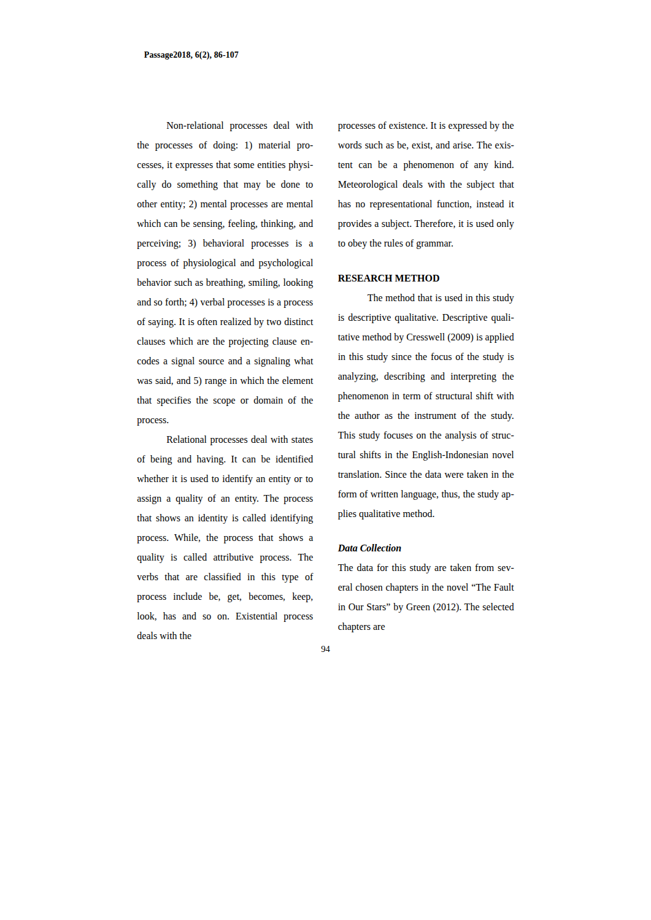Passage2018, 6(2), 86-107
Non-relational processes deal with the processes of doing: 1) material processes, it expresses that some entities physically do something that may be done to other entity; 2) mental processes are mental which can be sensing, feeling, thinking, and perceiving; 3) behavioral processes is a process of physiological and psychological behavior such as breathing, smiling, looking and so forth; 4) verbal processes is a process of saying. It is often realized by two distinct clauses which are the projecting clause encodes a signal source and a signaling what was said, and 5) range in which the element that specifies the scope or domain of the process.
Relational processes deal with states of being and having. It can be identified whether it is used to identify an entity or to assign a quality of an entity. The process that shows an identity is called identifying process. While, the process that shows a quality is called attributive process. The verbs that are classified in this type of process include be, get, becomes, keep, look, has and so on. Existential process deals with the
processes of existence. It is expressed by the words such as be, exist, and arise. The existent can be a phenomenon of any kind. Meteorological deals with the subject that has no representational function, instead it provides a subject. Therefore, it is used only to obey the rules of grammar.
Research Method
The method that is used in this study is descriptive qualitative. Descriptive qualitative method by Cresswell (2009) is applied in this study since the focus of the study is analyzing, describing and interpreting the phenomenon in term of structural shift with the author as the instrument of the study. This study focuses on the analysis of structural shifts in the English-Indonesian novel translation. Since the data were taken in the form of written language, thus, the study applies qualitative method.
Data Collection
The data for this study are taken from several chosen chapters in the novel “The Fault in Our Stars” by Green (2012). The selected chapters are
94